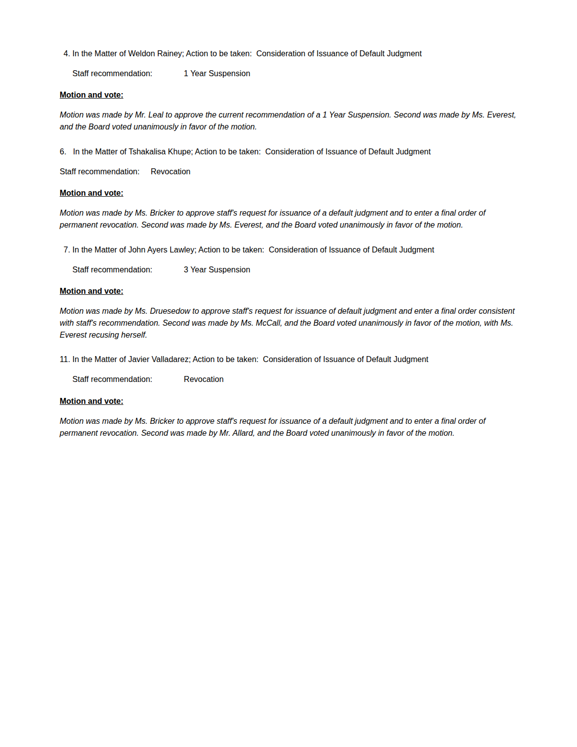In the Matter of Weldon Rainey; Action to be taken: Consideration of Issuance of Default Judgment
Staff recommendation: 1 Year Suspension
Motion and vote:
Motion was made by Mr. Leal to approve the current recommendation of a 1 Year Suspension. Second was made by Ms. Everest, and the Board voted unanimously in favor of the motion.
6. In the Matter of Tshakalisa Khupe; Action to be taken: Consideration of Issuance of Default Judgment
Staff recommendation: Revocation
Motion and vote:
Motion was made by Ms. Bricker to approve staff's request for issuance of a default judgment and to enter a final order of permanent revocation. Second was made by Ms. Everest, and the Board voted unanimously in favor of the motion.
In the Matter of John Ayers Lawley; Action to be taken: Consideration of Issuance of Default Judgment
Staff recommendation: 3 Year Suspension
Motion and vote:
Motion was made by Ms. Druesedow to approve staff's request for issuance of default judgment and enter a final order consistent with staff's recommendation. Second was made by Ms. McCall, and the Board voted unanimously in favor of the motion, with Ms. Everest recusing herself.
In the Matter of Javier Valladarez; Action to be taken: Consideration of Issuance of Default Judgment
Staff recommendation: Revocation
Motion and vote:
Motion was made by Ms. Bricker to approve staff's request for issuance of a default judgment and to enter a final order of permanent revocation. Second was made by Mr. Allard, and the Board voted unanimously in favor of the motion.